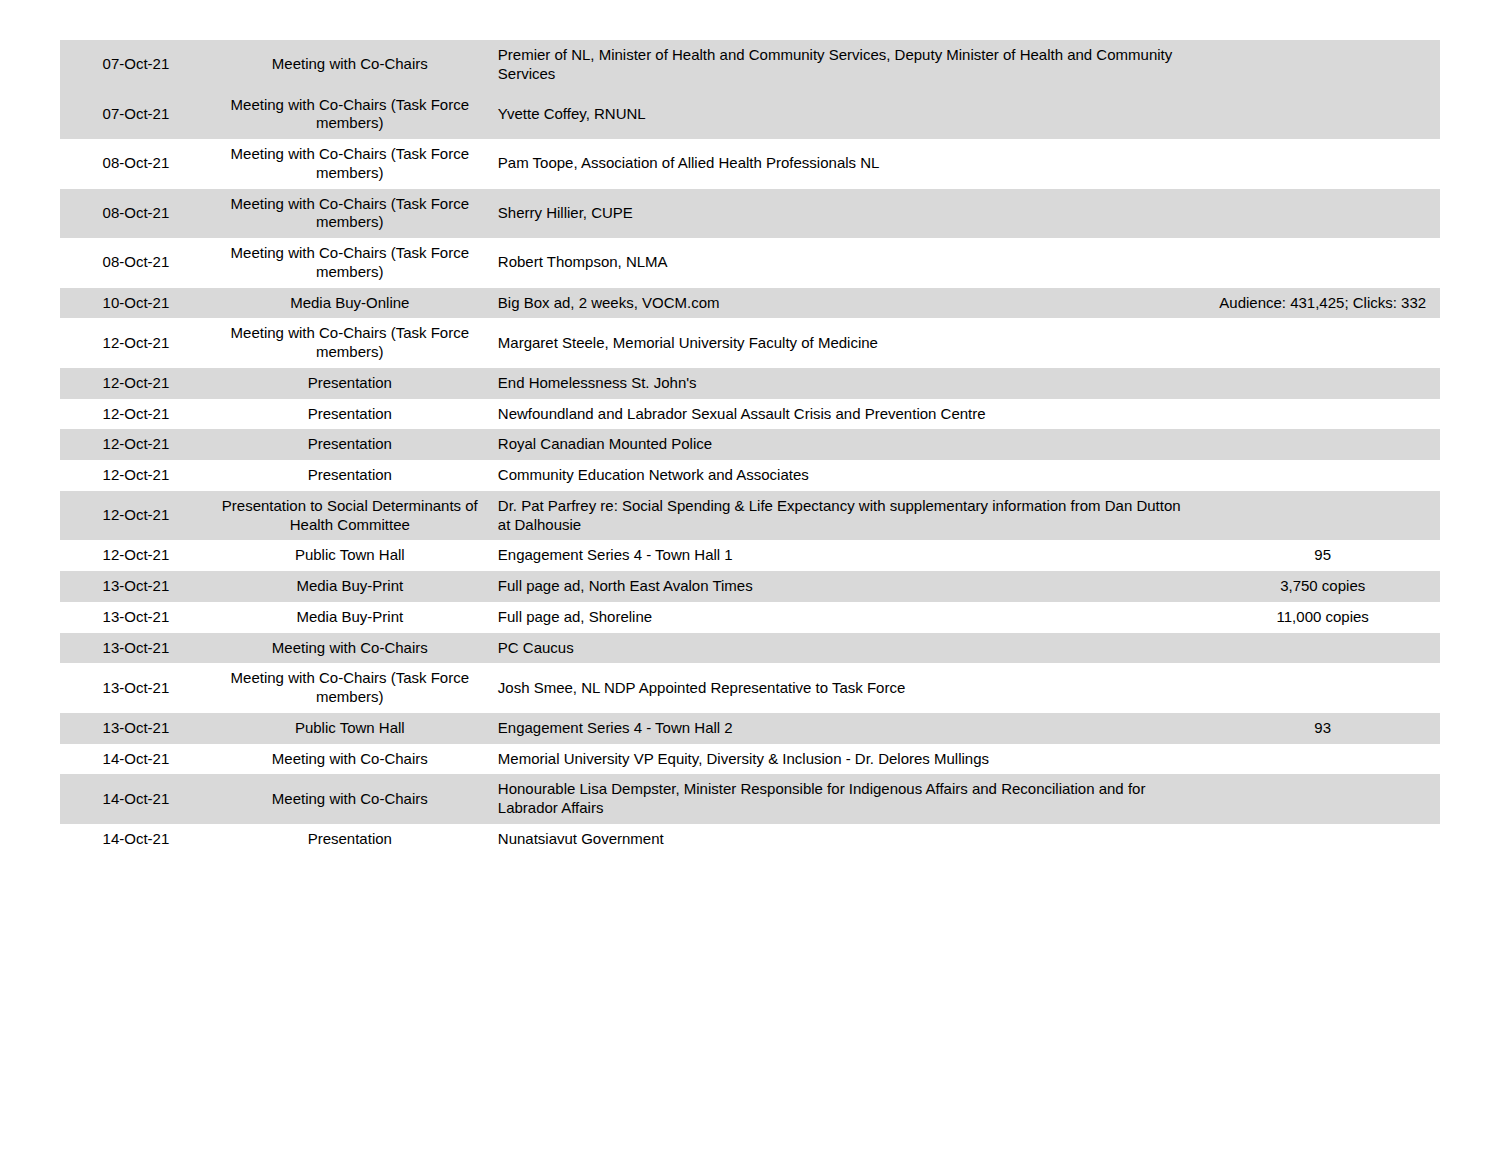| 07-Oct-21 | Meeting with Co-Chairs | Premier of NL, Minister of Health and Community Services, Deputy Minister of Health and Community Services | |
| 07-Oct-21 | Meeting with Co-Chairs (Task Force members) | Yvette Coffey, RNUNL | |
| 08-Oct-21 | Meeting with Co-Chairs (Task Force members) | Pam Toope, Association of Allied Health Professionals NL | |
| 08-Oct-21 | Meeting with Co-Chairs (Task Force members) | Sherry Hillier, CUPE | |
| 08-Oct-21 | Meeting with Co-Chairs (Task Force members) | Robert Thompson, NLMA | |
| 10-Oct-21 | Media Buy-Online | Big Box ad, 2 weeks, VOCM.com | Audience: 431,425; Clicks: 332 |
| 12-Oct-21 | Meeting with Co-Chairs (Task Force members) | Margaret Steele, Memorial University Faculty of Medicine | |
| 12-Oct-21 | Presentation | End Homelessness St. John's | |
| 12-Oct-21 | Presentation | Newfoundland and Labrador Sexual Assault Crisis and Prevention Centre | |
| 12-Oct-21 | Presentation | Royal Canadian Mounted Police | |
| 12-Oct-21 | Presentation | Community Education Network and Associates | |
| 12-Oct-21 | Presentation to Social Determinants of Health Committee | Dr. Pat Parfrey re: Social Spending & Life Expectancy with supplementary information from Dan Dutton at Dalhousie | |
| 12-Oct-21 | Public Town Hall | Engagement Series 4 - Town Hall 1 | 95 |
| 13-Oct-21 | Media Buy-Print | Full page ad, North East Avalon Times | 3,750 copies |
| 13-Oct-21 | Media Buy-Print | Full page ad, Shoreline | 11,000 copies |
| 13-Oct-21 | Meeting with Co-Chairs | PC Caucus | |
| 13-Oct-21 | Meeting with Co-Chairs (Task Force members) | Josh Smee, NL NDP Appointed Representative to Task Force | |
| 13-Oct-21 | Public Town Hall | Engagement Series 4 - Town Hall 2 | 93 |
| 14-Oct-21 | Meeting with Co-Chairs | Memorial University VP Equity, Diversity & Inclusion - Dr. Delores Mullings | |
| 14-Oct-21 | Meeting with Co-Chairs | Honourable Lisa Dempster, Minister Responsible for Indigenous Affairs and Reconciliation and for Labrador Affairs | |
| 14-Oct-21 | Presentation | Nunatsiavut Government | |